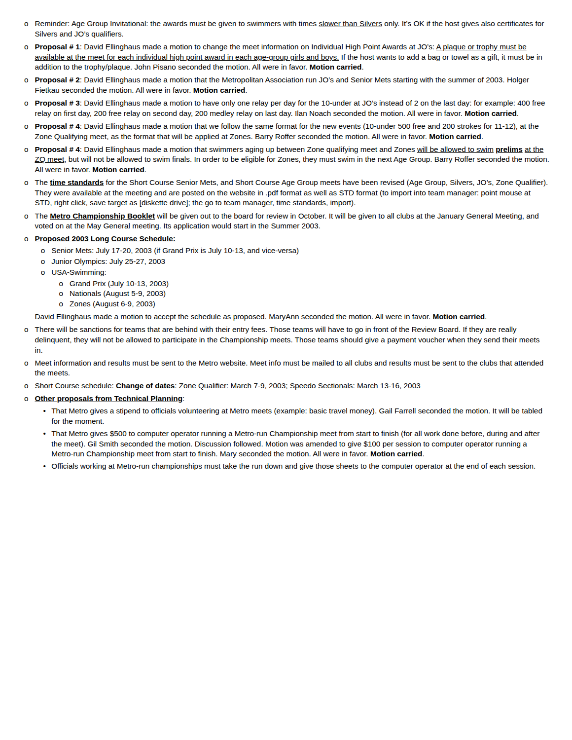Reminder: Age Group Invitational: the awards must be given to swimmers with times slower than Silvers only. It’s OK if the host gives also certificates for Silvers and JO’s qualifiers.
Proposal # 1: David Ellinghaus made a motion to change the meet information on Individual High Point Awards at JO’s: A plaque or trophy must be available at the meet for each individual high point award in each age-group girls and boys. If the host wants to add a bag or towel as a gift, it must be in addition to the trophy/plaque. John Pisano seconded the motion. All were in favor. Motion carried.
Proposal # 2: David Ellinghaus made a motion that the Metropolitan Association run JO’s and Senior Mets starting with the summer of 2003. Holger Fietkau seconded the motion. All were in favor. Motion carried.
Proposal # 3: David Ellinghaus made a motion to have only one relay per day for the 10-under at JO’s instead of 2 on the last day: for example: 400 free relay on first day, 200 free relay on second day, 200 medley relay on last day. Ilan Noach seconded the motion. All were in favor. Motion carried.
Proposal # 4: David Ellinghaus made a motion that we follow the same format for the new events (10-under 500 free and 200 strokes for 11-12), at the Zone Qualifying meet, as the format that will be applied at Zones. Barry Roffer seconded the motion. All were in favor. Motion carried.
Proposal # 4: David Ellinghaus made a motion that swimmers aging up between Zone qualifying meet and Zones will be allowed to swim prelims at the ZQ meet, but will not be allowed to swim finals. In order to be eligible for Zones, they must swim in the next Age Group. Barry Roffer seconded the motion. All were in favor. Motion carried.
The time standards for the Short Course Senior Mets, and Short Course Age Group meets have been revised (Age Group, Silvers, JO’s, Zone Qualifier). They were available at the meeting and are posted on the website in .pdf format as well as STD format (to import into team manager: point mouse at STD, right click, save target as [diskette drive]; the go to team manager, time standards, import).
The Metro Championship Booklet will be given out to the board for review in October. It will be given to all clubs at the January General Meeting, and voted on at the May General meeting. Its application would start in the Summer 2003.
Proposed 2003 Long Course Schedule:
Senior Mets: July 17-20, 2003 (if Grand Prix is July 10-13, and vice-versa)
Junior Olympics: July 25-27, 2003
USA-Swimming:
Grand Prix (July 10-13, 2003)
Nationals (August 5-9, 2003)
Zones (August 6-9, 2003)
David Ellinghaus made a motion to accept the schedule as proposed. MaryAnn seconded the motion. All were in favor. Motion carried.
There will be sanctions for teams that are behind with their entry fees. Those teams will have to go in front of the Review Board. If they are really delinquent, they will not be allowed to participate in the Championship meets. Those teams should give a payment voucher when they send their meets in.
Meet information and results must be sent to the Metro website. Meet info must be mailed to all clubs and results must be sent to the clubs that attended the meets.
Short Course schedule: Change of dates: Zone Qualifier: March 7-9, 2003; Speedo Sectionals: March 13-16, 2003
Other proposals from Technical Planning:
That Metro gives a stipend to officials volunteering at Metro meets (example: basic travel money). Gail Farrell seconded the motion. It will be tabled for the moment.
That Metro gives $500 to computer operator running a Metro-run Championship meet from start to finish (for all work done before, during and after the meet). Gil Smith seconded the motion. Discussion followed. Motion was amended to give $100 per session to computer operator running a Metro-run Championship meet from start to finish. Mary seconded the motion. All were in favor. Motion carried.
Officials working at Metro-run championships must take the run down and give those sheets to the computer operator at the end of each session.